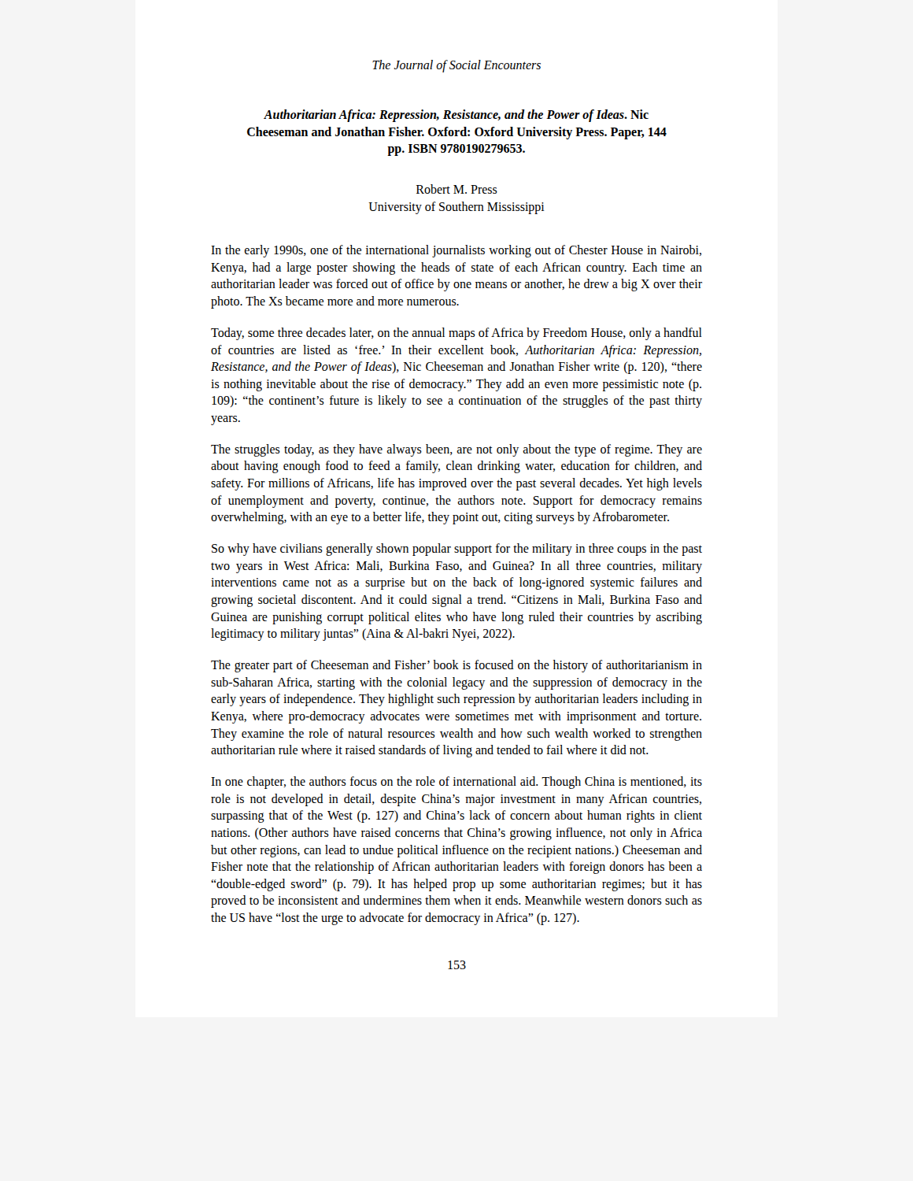The Journal of Social Encounters
Authoritarian Africa: Repression, Resistance, and the Power of Ideas. Nic Cheeseman and Jonathan Fisher. Oxford: Oxford University Press. Paper, 144 pp. ISBN 9780190279653.
Robert M. Press
University of Southern Mississippi
In the early 1990s, one of the international journalists working out of Chester House in Nairobi, Kenya, had a large poster showing the heads of state of each African country. Each time an authoritarian leader was forced out of office by one means or another, he drew a big X over their photo. The Xs became more and more numerous.
Today, some three decades later, on the annual maps of Africa by Freedom House, only a handful of countries are listed as ‘free.’ In their excellent book, Authoritarian Africa: Repression, Resistance, and the Power of Ideas), Nic Cheeseman and Jonathan Fisher write (p. 120), “there is nothing inevitable about the rise of democracy.” They add an even more pessimistic note (p. 109): “the continent’s future is likely to see a continuation of the struggles of the past thirty years.
The struggles today, as they have always been, are not only about the type of regime. They are about having enough food to feed a family, clean drinking water, education for children, and safety. For millions of Africans, life has improved over the past several decades. Yet high levels of unemployment and poverty, continue, the authors note. Support for democracy remains overwhelming, with an eye to a better life, they point out, citing surveys by Afrobarometer.
So why have civilians generally shown popular support for the military in three coups in the past two years in West Africa: Mali, Burkina Faso, and Guinea? In all three countries, military interventions came not as a surprise but on the back of long-ignored systemic failures and growing societal discontent. And it could signal a trend. “Citizens in Mali, Burkina Faso and Guinea are punishing corrupt political elites who have long ruled their countries by ascribing legitimacy to military juntas” (Aina & Al-bakri Nyei, 2022).
The greater part of Cheeseman and Fisher’ book is focused on the history of authoritarianism in sub-Saharan Africa, starting with the colonial legacy and the suppression of democracy in the early years of independence. They highlight such repression by authoritarian leaders including in Kenya, where pro-democracy advocates were sometimes met with imprisonment and torture. They examine the role of natural resources wealth and how such wealth worked to strengthen authoritarian rule where it raised standards of living and tended to fail where it did not.
In one chapter, the authors focus on the role of international aid. Though China is mentioned, its role is not developed in detail, despite China’s major investment in many African countries, surpassing that of the West (p. 127) and China’s lack of concern about human rights in client nations. (Other authors have raised concerns that China’s growing influence, not only in Africa but other regions, can lead to undue political influence on the recipient nations.) Cheeseman and Fisher note that the relationship of African authoritarian leaders with foreign donors has been a “double-edged sword” (p. 79). It has helped prop up some authoritarian regimes; but it has proved to be inconsistent and undermines them when it ends. Meanwhile western donors such as the US have “lost the urge to advocate for democracy in Africa” (p. 127).
153